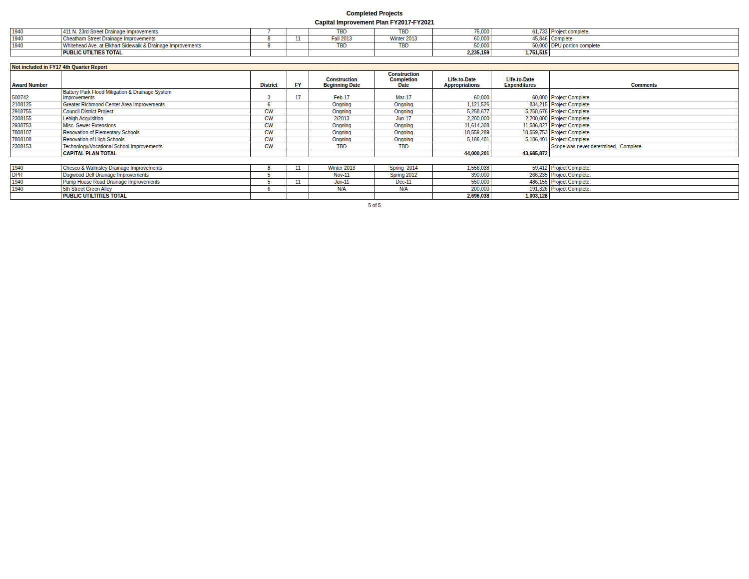Completed Projects
Capital Improvement Plan FY2017-FY2021
| 1940 | 411 N. 23rd Street Drainage Improvements | 7 | | TBD | TBD | 75,000 | 61,733 | Project complete. |
| 1940 | Cheatham Street Drainage Improvements | 8 | 11 | Fall 2013 | Winter 2013 | 60,000 | 45,846 | Complete |
| 1940 | Whitehead Ave. at Elkhart Sidewalk & Drainage Improvements | 9 | | TBD | TBD | 50,000 | 50,000 | DPU portion complete |
| | PUBLIC UTILTIES TOTAL | | | | | 2,235,159 | 1,751,515 | |
| Not included in FY17 4th Quarter Report |
| Award Number | | District | FY | Construction Beginning Date | Construction Completion Date | Life-to-Date Appropriations | Life-to-Date Expenditures | Comments |
| 500742 | Battery Park Flood Mitigation & Drainage System Improvements | 3 | 17 | Feb-17 | Mar-17 | 60,000 | 60,000 | Project Complete. |
| 2108125 | Greater Richmond Center Area Improvements | 6 | | Ongoing | Ongoing | 1,121,526 | 834,215 | Project Complete. |
| 2918755 | Council District Project | CW | | Ongoing | Ongoing | 5,258,677 | 5,258,676 | Project Complete. |
| 2308155 | Lehigh Acquisition | CW | | 2/2013 | Jun-17 | 2,200,000 | 2,200,000 | Project Complete. |
| 2938753 | Misc. Sewer Extensions | CW | | Ongoing | Ongoing | 11,614,308 | 11,586,827 | Project Complete. |
| 7808107 | Renovation of Elementary Schools | CW | | Ongoing | Ongoing | 18,559,289 | 18,559,753 | Project Complete. |
| 7808108 | Renovation of High Schools | CW | | Ongoing | Ongoing | 5,186,401 | 5,186,401 | Project Complete. |
| 2308153 | Technology/Vocational School Improvements | CW | | TBD | TBD | - | - | Scope was never determined. Complete. |
| | CAPITAL PLAN TOTAL | | | | | 44,000,201 | 43,685,872 | |
| 1940 | Chesco & Walmsley Drainage Improvements | 8 | 11 | Winter 2013 | Spring 2014 | 1,556,038 | 59,412 | Project Complete. |
| DPR | Dogwood Dell Drainage Improvements | 5 | | Nov-11 | Spring 2012 | 390,000 | 266,235 | Project Complete. |
| 1940 | Pump House Road Drainage Improvements | 5 | 11 | Jun-11 | Dec-11 | 550,000 | 486,155 | Project Complete. |
| 1940 | 5th Street Green Alley | 6 | | N/A | N/A | 200,000 | 191,326 | Project Complete. |
| | PUBLIC UTILTITIES TOTAL | | | | | 2,696,038 | 1,003,128 | |
5 of 5